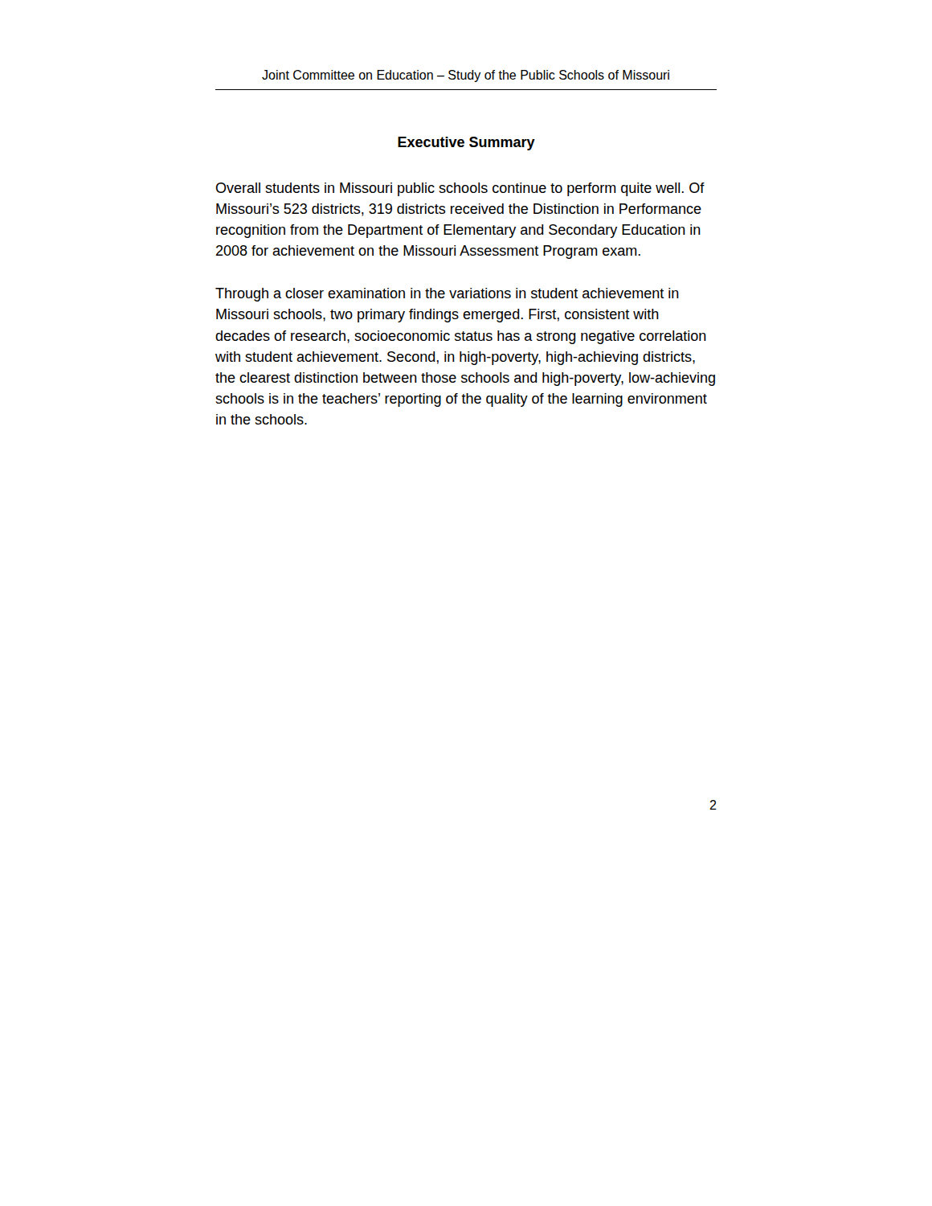Joint Committee on Education – Study of the Public Schools of Missouri
Executive Summary
Overall students in Missouri public schools continue to perform quite well. Of Missouri’s 523 districts, 319 districts received the Distinction in Performance recognition from the Department of Elementary and Secondary Education in 2008 for achievement on the Missouri Assessment Program exam.
Through a closer examination in the variations in student achievement in Missouri schools, two primary findings emerged. First, consistent with decades of research, socioeconomic status has a strong negative correlation with student achievement. Second, in high-poverty, high-achieving districts, the clearest distinction between those schools and high-poverty, low-achieving schools is in the teachers’ reporting of the quality of the learning environment in the schools.
2